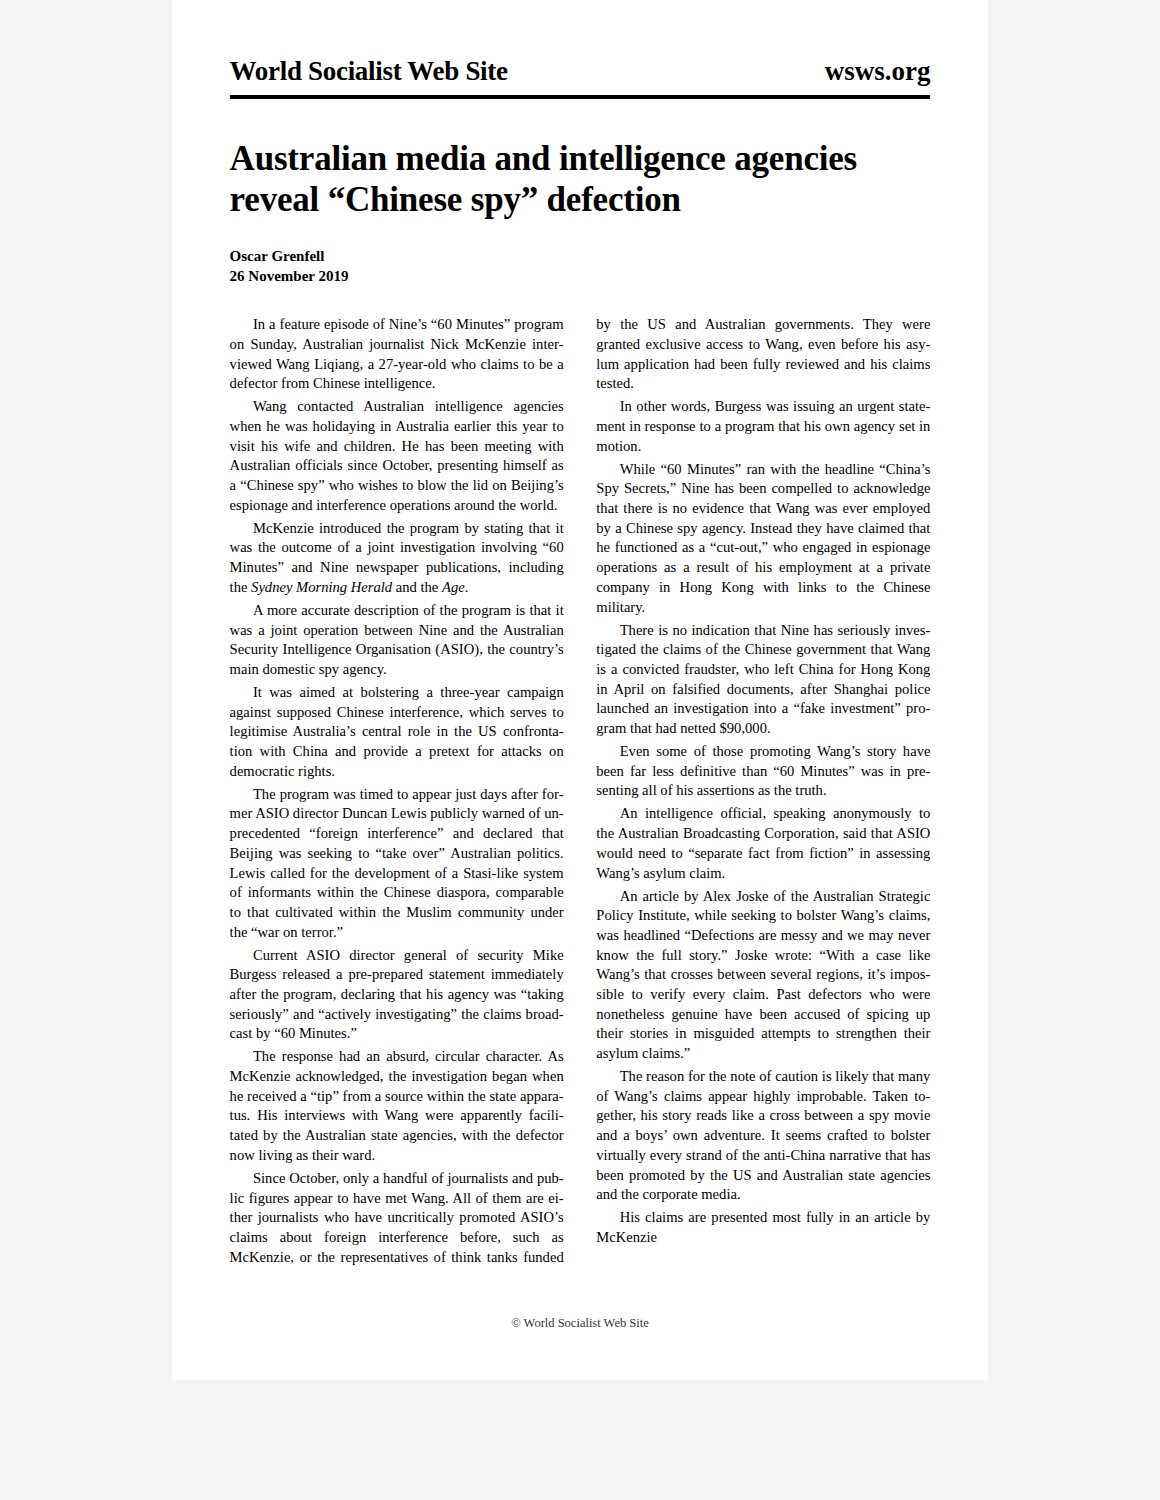World Socialist Web Site
wsws.org
Australian media and intelligence agencies reveal “Chinese spy” defection
Oscar Grenfell 26 November 2019
In a feature episode of Nine’s “60 Minutes” program on Sunday, Australian journalist Nick McKenzie interviewed Wang Liqiang, a 27-year-old who claims to be a defector from Chinese intelligence.
Wang contacted Australian intelligence agencies when he was holidaying in Australia earlier this year to visit his wife and children. He has been meeting with Australian officials since October, presenting himself as a “Chinese spy” who wishes to blow the lid on Beijing’s espionage and interference operations around the world.
McKenzie introduced the program by stating that it was the outcome of a joint investigation involving “60 Minutes” and Nine newspaper publications, including the Sydney Morning Herald and the Age.
A more accurate description of the program is that it was a joint operation between Nine and the Australian Security Intelligence Organisation (ASIO), the country’s main domestic spy agency.
It was aimed at bolstering a three-year campaign against supposed Chinese interference, which serves to legitimise Australia’s central role in the US confrontation with China and provide a pretext for attacks on democratic rights.
The program was timed to appear just days after former ASIO director Duncan Lewis publicly warned of unprecedented “foreign interference” and declared that Beijing was seeking to “take over” Australian politics. Lewis called for the development of a Stasi-like system of informants within the Chinese diaspora, comparable to that cultivated within the Muslim community under the “war on terror.”
Current ASIO director general of security Mike Burgess released a pre-prepared statement immediately after the program, declaring that his agency was “taking seriously” and “actively investigating” the claims broadcast by “60 Minutes.”
The response had an absurd, circular character. As McKenzie acknowledged, the investigation began when he received a “tip” from a source within the state apparatus. His interviews with Wang were apparently facilitated by the Australian state agencies, with the defector now living as their ward.
Since October, only a handful of journalists and public figures appear to have met Wang. All of them are either journalists who have uncritically promoted ASIO’s claims about foreign interference before, such as McKenzie, or the representatives of think tanks funded by the US and Australian governments. They were granted exclusive access to Wang, even before his asylum application had been fully reviewed and his claims tested.
In other words, Burgess was issuing an urgent statement in response to a program that his own agency set in motion.
While “60 Minutes” ran with the headline “China’s Spy Secrets,” Nine has been compelled to acknowledge that there is no evidence that Wang was ever employed by a Chinese spy agency. Instead they have claimed that he functioned as a “cut-out,” who engaged in espionage operations as a result of his employment at a private company in Hong Kong with links to the Chinese military.
There is no indication that Nine has seriously investigated the claims of the Chinese government that Wang is a convicted fraudster, who left China for Hong Kong in April on falsified documents, after Shanghai police launched an investigation into a “fake investment” program that had netted $90,000.
Even some of those promoting Wang’s story have been far less definitive than “60 Minutes” was in presenting all of his assertions as the truth.
An intelligence official, speaking anonymously to the Australian Broadcasting Corporation, said that ASIO would need to “separate fact from fiction” in assessing Wang’s asylum claim.
An article by Alex Joske of the Australian Strategic Policy Institute, while seeking to bolster Wang’s claims, was headlined “Defections are messy and we may never know the full story.” Joske wrote: “With a case like Wang’s that crosses between several regions, it’s impossible to verify every claim. Past defectors who were nonetheless genuine have been accused of spicing up their stories in misguided attempts to strengthen their asylum claims.”
The reason for the note of caution is likely that many of Wang’s claims appear highly improbable. Taken together, his story reads like a cross between a spy movie and a boys’ own adventure. It seems crafted to bolster virtually every strand of the anti-China narrative that has been promoted by the US and Australian state agencies and the corporate media.
His claims are presented most fully in an article by McKenzie
© World Socialist Web Site